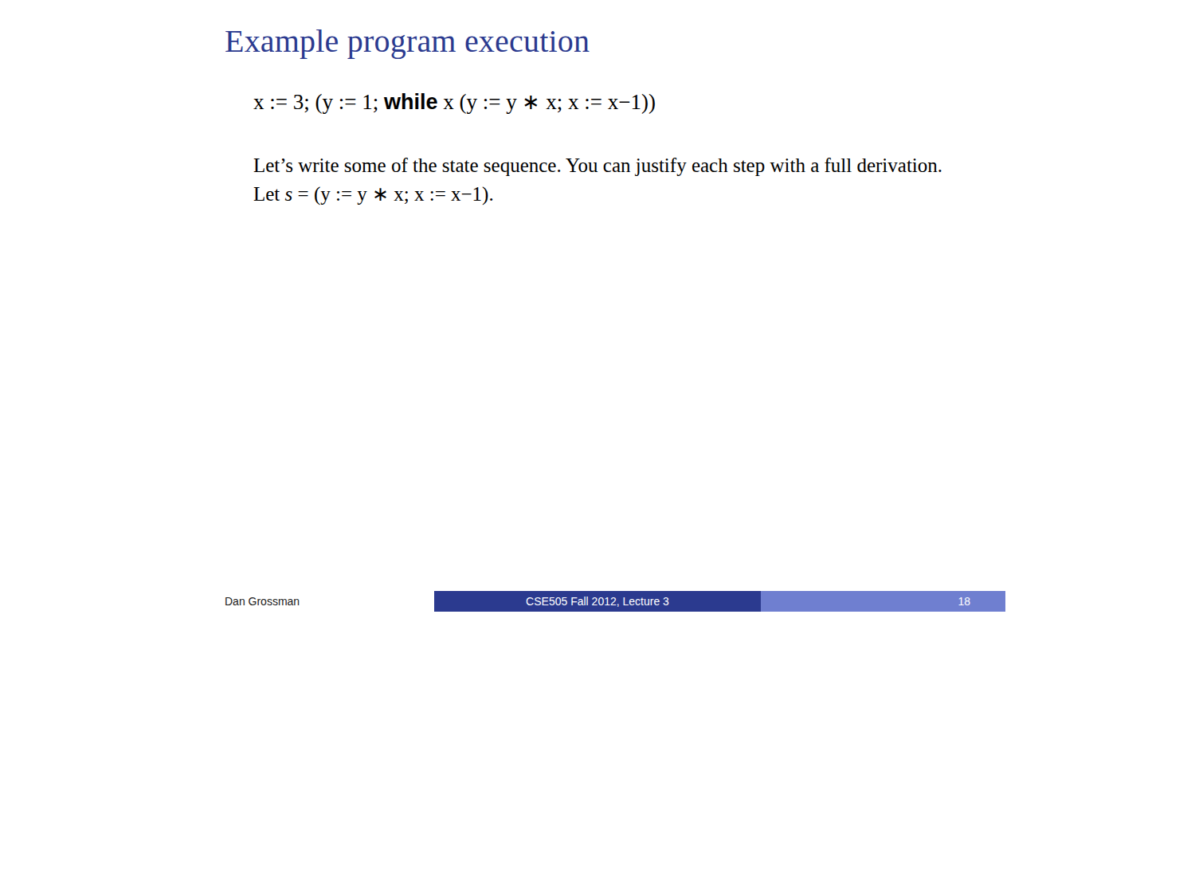Example program execution
x := 3; (y := 1; while x (y := y ∗ x; x := x−1))
Let’s write some of the state sequence. You can justify each step with a full derivation. Let s = (y := y ∗ x; x := x−1).
Dan Grossman
CSE505 Fall 2012, Lecture 3
18